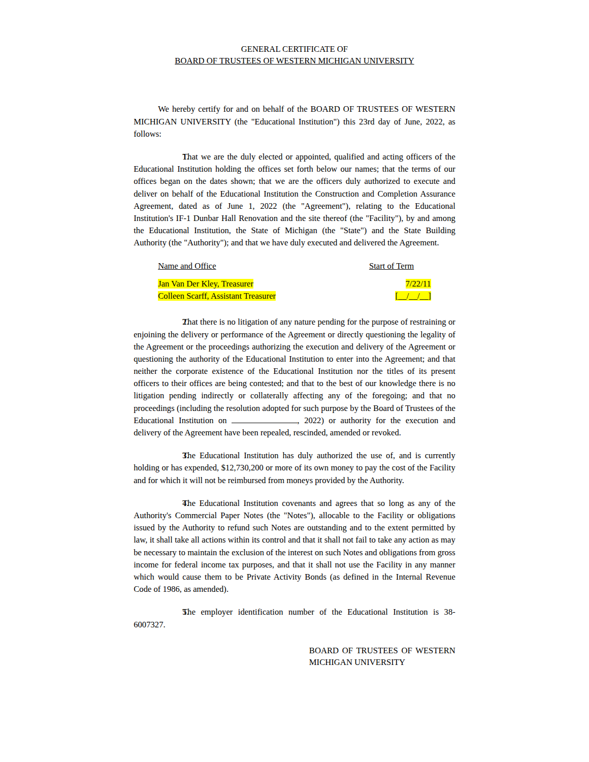GENERAL CERTIFICATE OF BOARD OF TRUSTEES OF WESTERN MICHIGAN UNIVERSITY
We hereby certify for and on behalf of the BOARD OF TRUSTEES OF WESTERN MICHIGAN UNIVERSITY (the "Educational Institution") this 23rd day of June, 2022, as follows:
1. That we are the duly elected or appointed, qualified and acting officers of the Educational Institution holding the offices set forth below our names; that the terms of our offices began on the dates shown; that we are the officers duly authorized to execute and deliver on behalf of the Educational Institution the Construction and Completion Assurance Agreement, dated as of June 1, 2022 (the "Agreement"), relating to the Educational Institution's IF-1 Dunbar Hall Renovation and the site thereof (the "Facility"), by and among the Educational Institution, the State of Michigan (the "State") and the State Building Authority (the "Authority"); and that we have duly executed and delivered the Agreement.
| Name and Office | Start of Term |
| --- | --- |
| Jan Van Der Kley, Treasurer | 7/22/11 |
| Colleen Scarff, Assistant Treasurer | [__/__/__] |
2. That there is no litigation of any nature pending for the purpose of restraining or enjoining the delivery or performance of the Agreement or directly questioning the legality of the Agreement or the proceedings authorizing the execution and delivery of the Agreement or questioning the authority of the Educational Institution to enter into the Agreement; and that neither the corporate existence of the Educational Institution nor the titles of its present officers to their offices are being contested; and that to the best of our knowledge there is no litigation pending indirectly or collaterally affecting any of the foregoing; and that no proceedings (including the resolution adopted for such purpose by the Board of Trustees of the Educational Institution on , 2022) or authority for the execution and delivery of the Agreement have been repealed, rescinded, amended or revoked.
3. The Educational Institution has duly authorized the use of, and is currently holding or has expended, $12,730,200 or more of its own money to pay the cost of the Facility and for which it will not be reimbursed from moneys provided by the Authority.
4. The Educational Institution covenants and agrees that so long as any of the Authority's Commercial Paper Notes (the "Notes"), allocable to the Facility or obligations issued by the Authority to refund such Notes are outstanding and to the extent permitted by law, it shall take all actions within its control and that it shall not fail to take any action as may be necessary to maintain the exclusion of the interest on such Notes and obligations from gross income for federal income tax purposes, and that it shall not use the Facility in any manner which would cause them to be Private Activity Bonds (as defined in the Internal Revenue Code of 1986, as amended).
5. The employer identification number of the Educational Institution is 38-6007327.
BOARD OF TRUSTEES OF WESTERN MICHIGAN UNIVERSITY